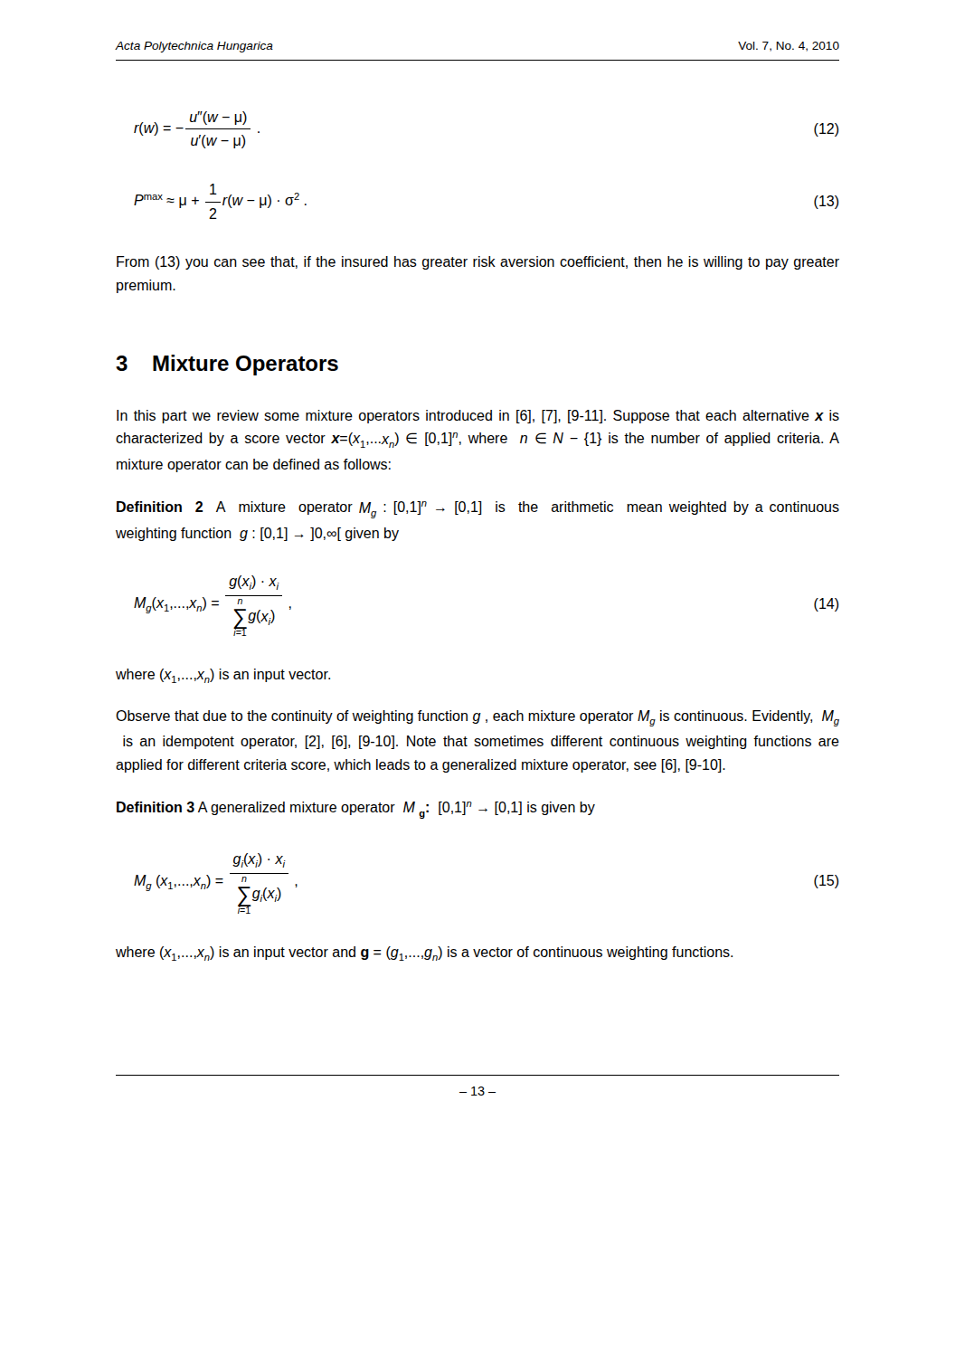Acta Polytechnica Hungarica Vol. 7, No. 4, 2010
r(w) = −u″(w − μ) u′(w − μ) .
(12)
Pmax ≈ μ + 12 r(w − μ) · σ2 .
(13)
From (13) you can see that, if the insured has greater risk aversion coefficient, then he is willing to pay greater premium.
3 Mixture Operators
In this part we review some mixture operators introduced in [6], [7], [9-11]. Suppose that each alternative x is characterized by a score vector x=(x1,...xn) ∈ [0,1]n, where n ∈ N − {1} is the number of applied criteria. A mixture operator can be defined as follows:
Definition 2 A mixture operator Mg : [0,1]n → [0,1] is the arithmetic mean weighted by a continuous weighting function g : [0,1] → ]0,∞[ given by
Mg(x1,...,xn) = g(xi) · xi n∑i=1 g(xi) ,
(14)
where (x1,...,xn) is an input vector.
Observe that due to the continuity of weighting function g , each mixture operator Mg is continuous. Evidently, Mg is an idempotent operator, [2], [6], [9-10]. Note that sometimes different continuous weighting functions are applied for different criteria score, which leads to a generalized mixture operator, see [6], [9-10].
Definition 3 A generalized mixture operator M g: [0,1]n → [0,1] is given by
Mg (x1,...,xn) = gi(xi) · xi n∑i=1 gi(xi) ,
(15)
where (x1,...,xn) is an input vector and g = (g1,...,gn) is a vector of continuous weighting functions.
– 13 –